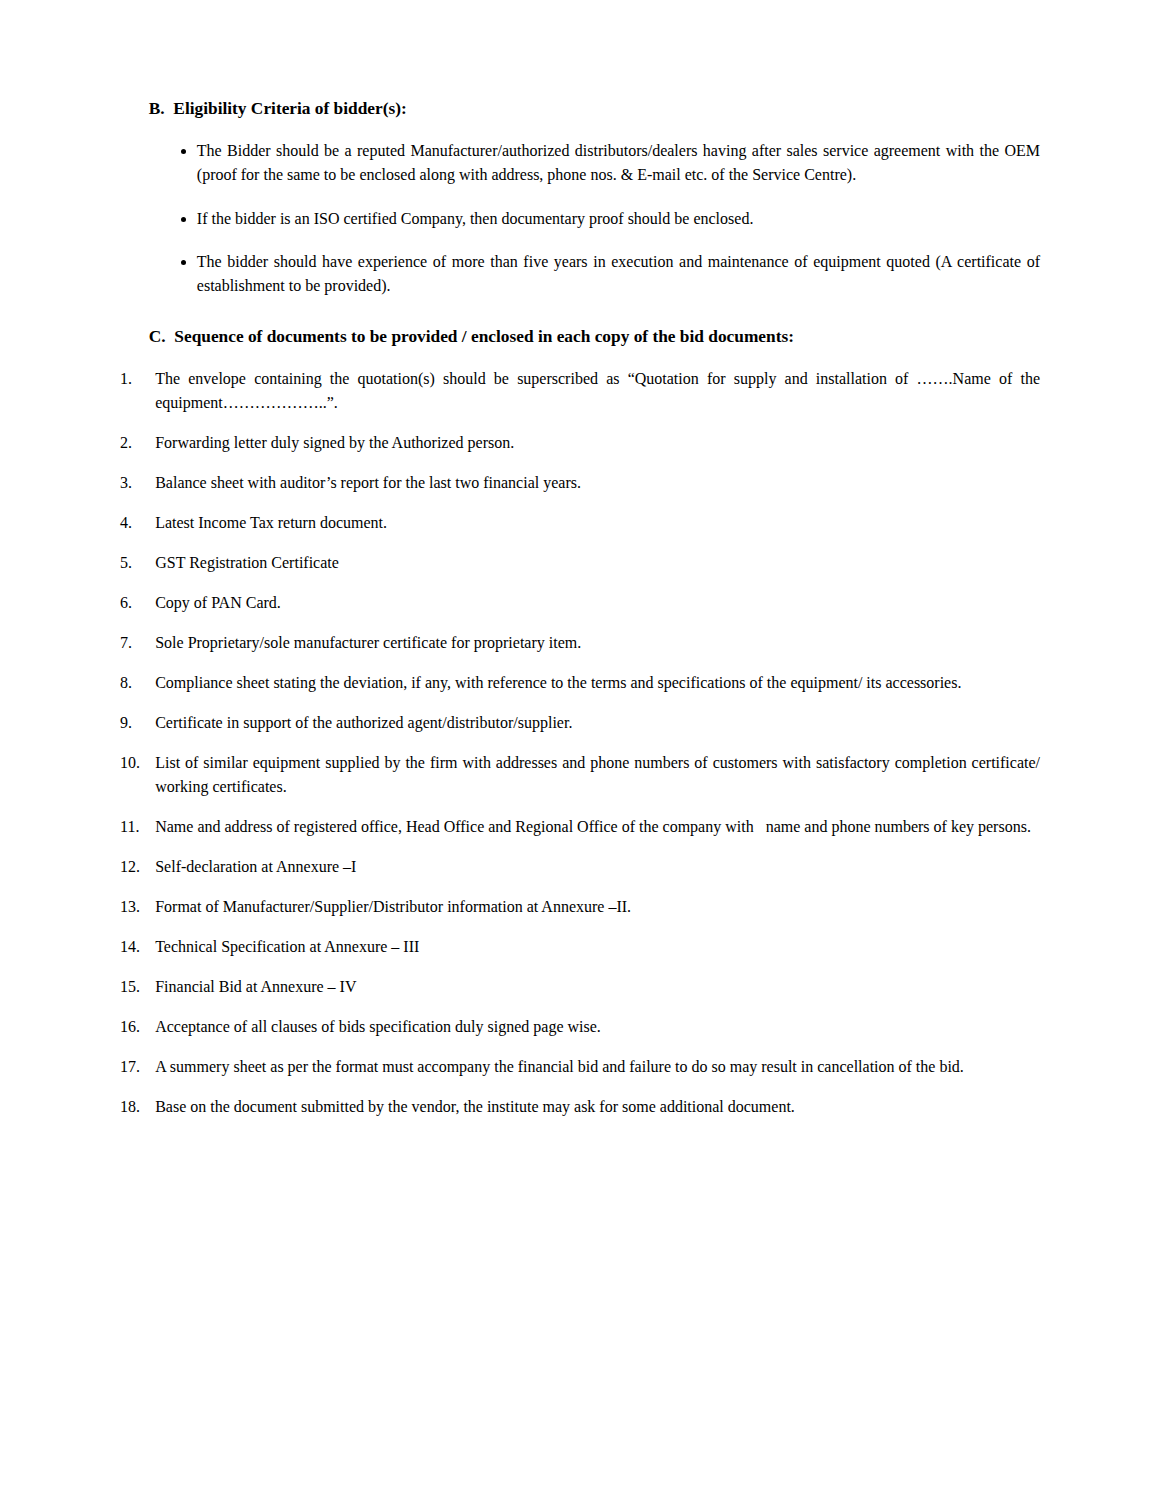B. Eligibility Criteria of bidder(s):
The Bidder should be a reputed Manufacturer/authorized distributors/dealers having after sales service agreement with the OEM (proof for the same to be enclosed along with address, phone nos. & E-mail etc. of the Service Centre).
If the bidder is an ISO certified Company, then documentary proof should be enclosed.
The bidder should have experience of more than five years in execution and maintenance of equipment quoted (A certificate of establishment to be provided).
C. Sequence of documents to be provided / enclosed in each copy of the bid documents:
The envelope containing the quotation(s) should be superscribed as “Quotation for supply and installation of …….Name of the equipment………………..”.
Forwarding letter duly signed by the Authorized person.
Balance sheet with auditor’s report for the last two financial years.
Latest Income Tax return document.
GST Registration Certificate
Copy of PAN Card.
Sole Proprietary/sole manufacturer certificate for proprietary item.
Compliance sheet stating the deviation, if any, with reference to the terms and specifications of the equipment/ its accessories.
Certificate in support of the authorized agent/distributor/supplier.
List of similar equipment supplied by the firm with addresses and phone numbers of customers with satisfactory completion certificate/ working certificates.
Name and address of registered office, Head Office and Regional Office of the company with name and phone numbers of key persons.
Self-declaration at Annexure –I
Format of Manufacturer/Supplier/Distributor information at Annexure –II.
Technical Specification at Annexure – III
Financial Bid at Annexure – IV
Acceptance of all clauses of bids specification duly signed page wise.
A summery sheet as per the format must accompany the financial bid and failure to do so may result in cancellation of the bid.
Base on the document submitted by the vendor, the institute may ask for some additional document.